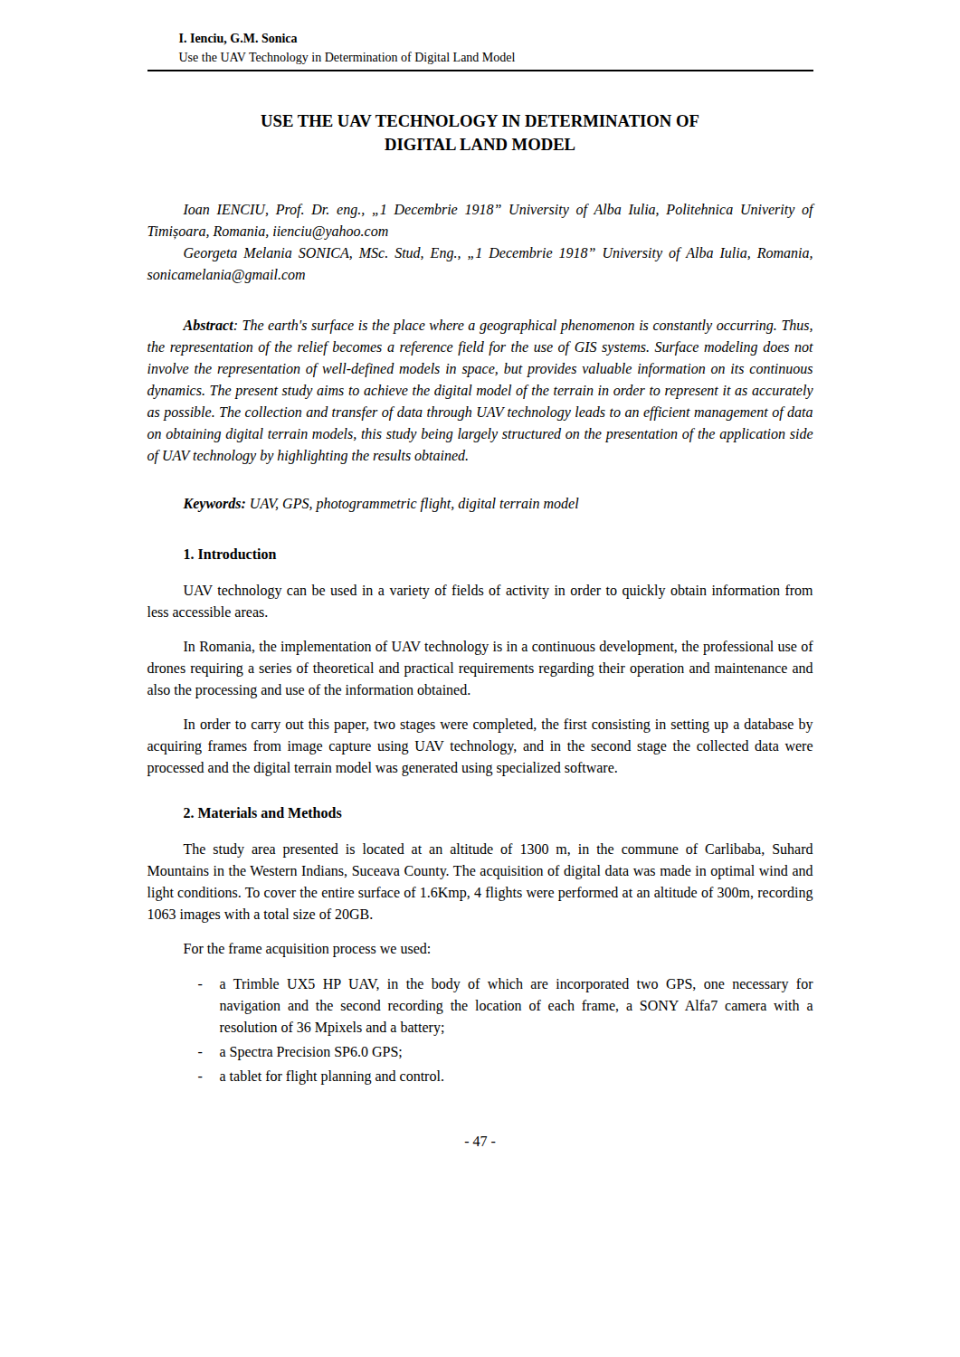I. Ienciu, G.M. Sonica
Use the UAV Technology in Determination of Digital Land Model
Use the UAV Technology in Determination of
Digital Land Model
Ioan IENCIU, Prof. Dr. eng., „1 Decembrie 1918” University of Alba Iulia, Politehnica Univerity of Timișoara, Romania, iienciu@yahoo.com
Georgeta Melania SONICA, MSc. Stud, Eng., „1 Decembrie 1918” University of Alba Iulia, Romania, sonicamelania@gmail.com
Abstract: The earth's surface is the place where a geographical phenomenon is constantly occurring. Thus, the representation of the relief becomes a reference field for the use of GIS systems. Surface modeling does not involve the representation of well-defined models in space, but provides valuable information on its continuous dynamics. The present study aims to achieve the digital model of the terrain in order to represent it as accurately as possible. The collection and transfer of data through UAV technology leads to an efficient management of data on obtaining digital terrain models, this study being largely structured on the presentation of the application side of UAV technology by highlighting the results obtained.
Keywords: UAV, GPS, photogrammetric flight, digital terrain model
1. Introduction
UAV technology can be used in a variety of fields of activity in order to quickly obtain information from less accessible areas.
In Romania, the implementation of UAV technology is in a continuous development, the professional use of drones requiring a series of theoretical and practical requirements regarding their operation and maintenance and also the processing and use of the information obtained.
In order to carry out this paper, two stages were completed, the first consisting in setting up a database by acquiring frames from image capture using UAV technology, and in the second stage the collected data were processed and the digital terrain model was generated using specialized software.
2. Materials and Methods
The study area presented is located at an altitude of 1300 m, in the commune of Carlibaba, Suhard Mountains in the Western Indians, Suceava County. The acquisition of digital data was made in optimal wind and light conditions. To cover the entire surface of 1.6Kmp, 4 flights were performed at an altitude of 300m, recording 1063 images with a total size of 20GB.
For the frame acquisition process we used:
a Trimble UX5 HP UAV, in the body of which are incorporated two GPS, one necessary for navigation and the second recording the location of each frame, a SONY Alfa7 camera with a resolution of 36 Mpixels and a battery;
a Spectra Precision SP6.0 GPS;
a tablet for flight planning and control.
- 47 -